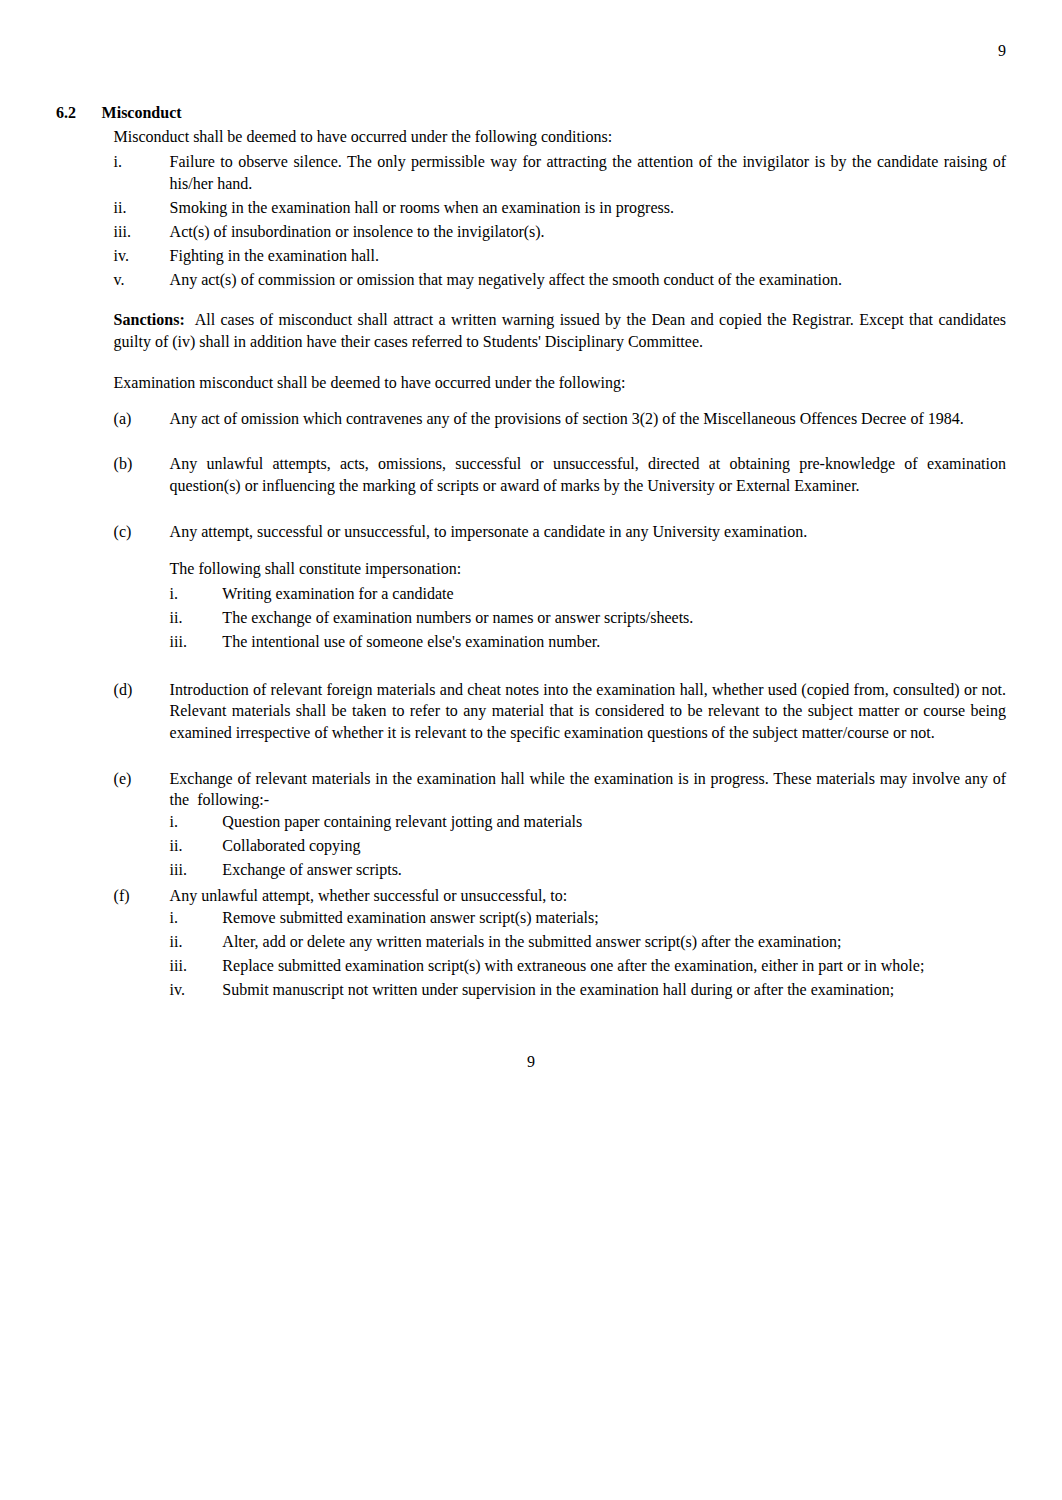9
6.2 Misconduct
Misconduct shall be deemed to have occurred under the following conditions:
i. Failure to observe silence. The only permissible way for attracting the attention of the invigilator is by the candidate raising of his/her hand.
ii. Smoking in the examination hall or rooms when an examination is in progress.
iii. Act(s) of insubordination or insolence to the invigilator(s).
iv. Fighting in the examination hall.
v. Any act(s) of commission or omission that may negatively affect the smooth conduct of the examination.
Sanctions: All cases of misconduct shall attract a written warning issued by the Dean and copied the Registrar. Except that candidates guilty of (iv) shall in addition have their cases referred to Students' Disciplinary Committee.
Examination misconduct shall be deemed to have occurred under the following:
(a) Any act of omission which contravenes any of the provisions of section 3(2) of the Miscellaneous Offences Decree of 1984.
(b) Any unlawful attempts, acts, omissions, successful or unsuccessful, directed at obtaining pre-knowledge of examination question(s) or influencing the marking of scripts or award of marks by the University or External Examiner.
(c) Any attempt, successful or unsuccessful, to impersonate a candidate in any University examination.
The following shall constitute impersonation:
i. Writing examination for a candidate
ii. The exchange of examination numbers or names or answer scripts/sheets.
iii. The intentional use of someone else's examination number.
(d) Introduction of relevant foreign materials and cheat notes into the examination hall, whether used (copied from, consulted) or not. Relevant materials shall be taken to refer to any material that is considered to be relevant to the subject matter or course being examined irrespective of whether it is relevant to the specific examination questions of the subject matter/course or not.
(e) Exchange of relevant materials in the examination hall while the examination is in progress. These materials may involve any of the following:-
i. Question paper containing relevant jotting and materials
ii. Collaborated copying
iii. Exchange of answer scripts.
(f) Any unlawful attempt, whether successful or unsuccessful, to:
i. Remove submitted examination answer script(s) materials;
ii. Alter, add or delete any written materials in the submitted answer script(s) after the examination;
iii. Replace submitted examination script(s) with extraneous one after the examination, either in part or in whole;
iv. Submit manuscript not written under supervision in the examination hall during or after the examination;
9